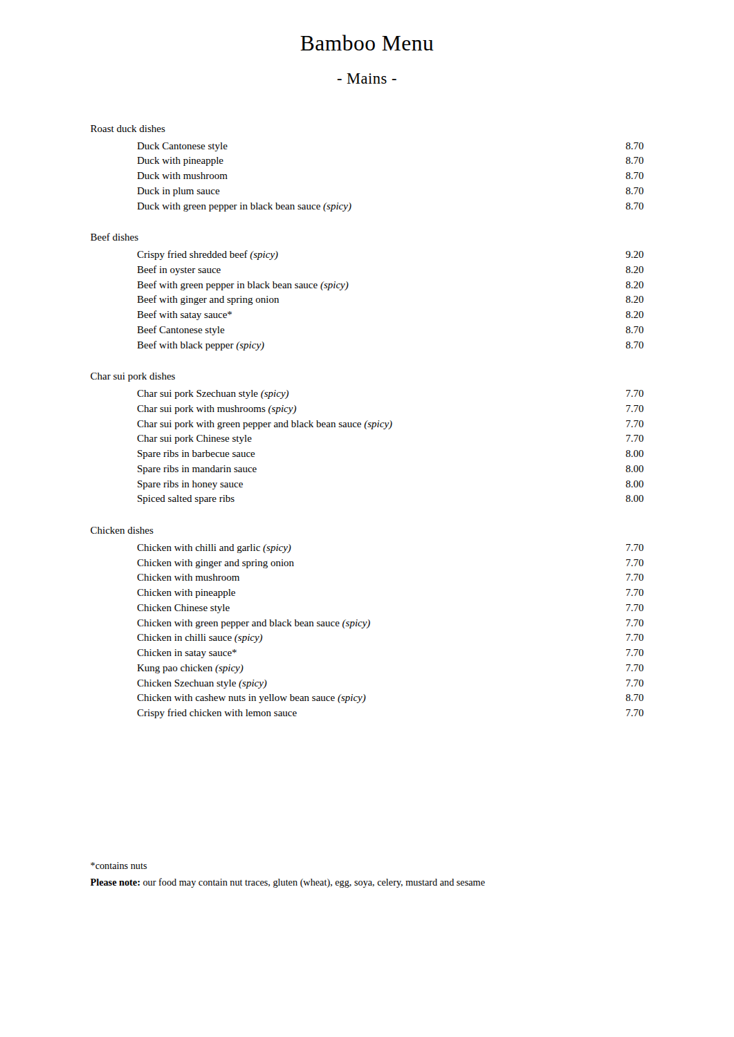Bamboo Menu
- Mains -
Roast duck dishes
Duck Cantonese style 8.70
Duck with pineapple 8.70
Duck with mushroom 8.70
Duck in plum sauce 8.70
Duck with green pepper in black bean sauce (spicy) 8.70
Beef dishes
Crispy fried shredded beef (spicy) 9.20
Beef in oyster sauce 8.20
Beef with green pepper in black bean sauce (spicy) 8.20
Beef with ginger and spring onion 8.20
Beef with satay sauce*8.20
Beef Cantonese style 8.70
Beef with black pepper (spicy) 8.70
Char sui pork dishes
Char sui pork Szechuan style (spicy) 7.70
Char sui pork with mushrooms (spicy) 7.70
Char sui pork with green pepper and black bean sauce (spicy) 7.70
Char sui pork Chinese style 7.70
Spare ribs in barbecue sauce 8.00
Spare ribs in mandarin sauce 8.00
Spare ribs in honey sauce 8.00
Spiced salted spare ribs 8.00
Chicken dishes
Chicken with chilli and garlic (spicy) 7.70
Chicken with ginger and spring onion 7.70
Chicken with mushroom 7.70
Chicken with pineapple 7.70
Chicken Chinese style 7.70
Chicken with green pepper and black bean sauce (spicy) 7.70
Chicken in chilli sauce (spicy) 7.70
Chicken in satay sauce*7.70
Kung pao chicken (spicy) 7.70
Chicken Szechuan style (spicy) 7.70
Chicken with cashew nuts in yellow bean sauce (spicy) 8.70
Crispy fried chicken with lemon sauce 7.70
*contains nuts
Please note: our food may contain nut traces, gluten (wheat), egg, soya, celery, mustard and sesame